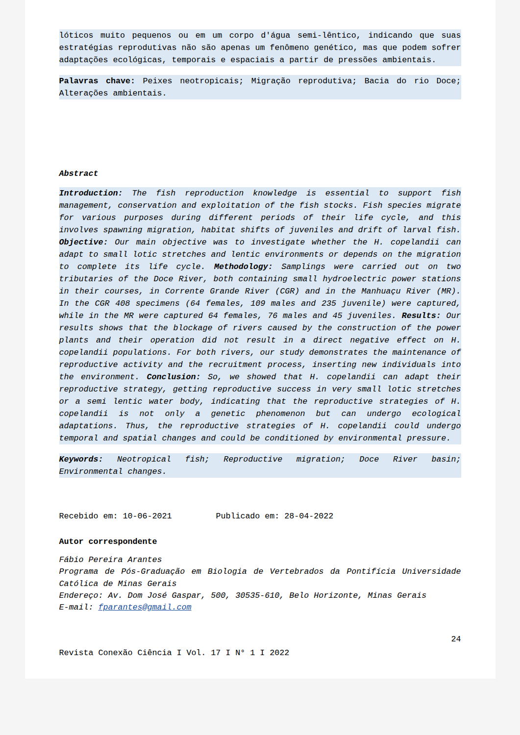lóticos muito pequenos ou em um corpo d'água semi-lêntico, indicando que suas estratégias reprodutivas não são apenas um fenômeno genético, mas que podem sofrer adaptações ecológicas, temporais e espaciais a partir de pressões ambientais.
Palavras chave: Peixes neotropicais; Migração reprodutiva; Bacia do rio Doce; Alterações ambientais.
Abstract
Introduction: The fish reproduction knowledge is essential to support fish management, conservation and exploitation of the fish stocks. Fish species migrate for various purposes during different periods of their life cycle, and this involves spawning migration, habitat shifts of juveniles and drift of larval fish. Objective: Our main objective was to investigate whether the H. copelandii can adapt to small lotic stretches and lentic environments or depends on the migration to complete its life cycle. Methodology: Samplings were carried out on two tributaries of the Doce River, both containing small hydroelectric power stations in their courses, in Corrente Grande River (CGR) and in the Manhuaçu River (MR). In the CGR 408 specimens (64 females, 109 males and 235 juvenile) were captured, while in the MR were captured 64 females, 76 males and 45 juveniles. Results: Our results shows that the blockage of rivers caused by the construction of the power plants and their operation did not result in a direct negative effect on H. copelandii populations. For both rivers, our study demonstrates the maintenance of reproductive activity and the recruitment process, inserting new individuals into the environment. Conclusion: So, we showed that H. copelandii can adapt their reproductive strategy, getting reproductive success in very small lotic stretches or a semi lentic water body, indicating that the reproductive strategies of H. copelandii is not only a genetic phenomenon but can undergo ecological adaptations. Thus, the reproductive strategies of H. copelandii could undergo temporal and spatial changes and could be conditioned by environmental pressure.
Keywords: Neotropical fish; Reproductive migration; Doce River basin; Environmental changes.
Recebido em: 10-06-2021Publicado em: 28-04-2022
Autor correspondente
Fábio Pereira Arantes
Programa de Pós-Graduação em Biologia de Vertebrados da Pontifícia Universidade Católica de Minas Gerais
Endereço: Av. Dom José Gaspar, 500, 30535-610, Belo Horizonte, Minas Gerais
E-mail: fparantes@gmail.com
24
Revista Conexão Ciência I Vol. 17 I N° 1 I 2022